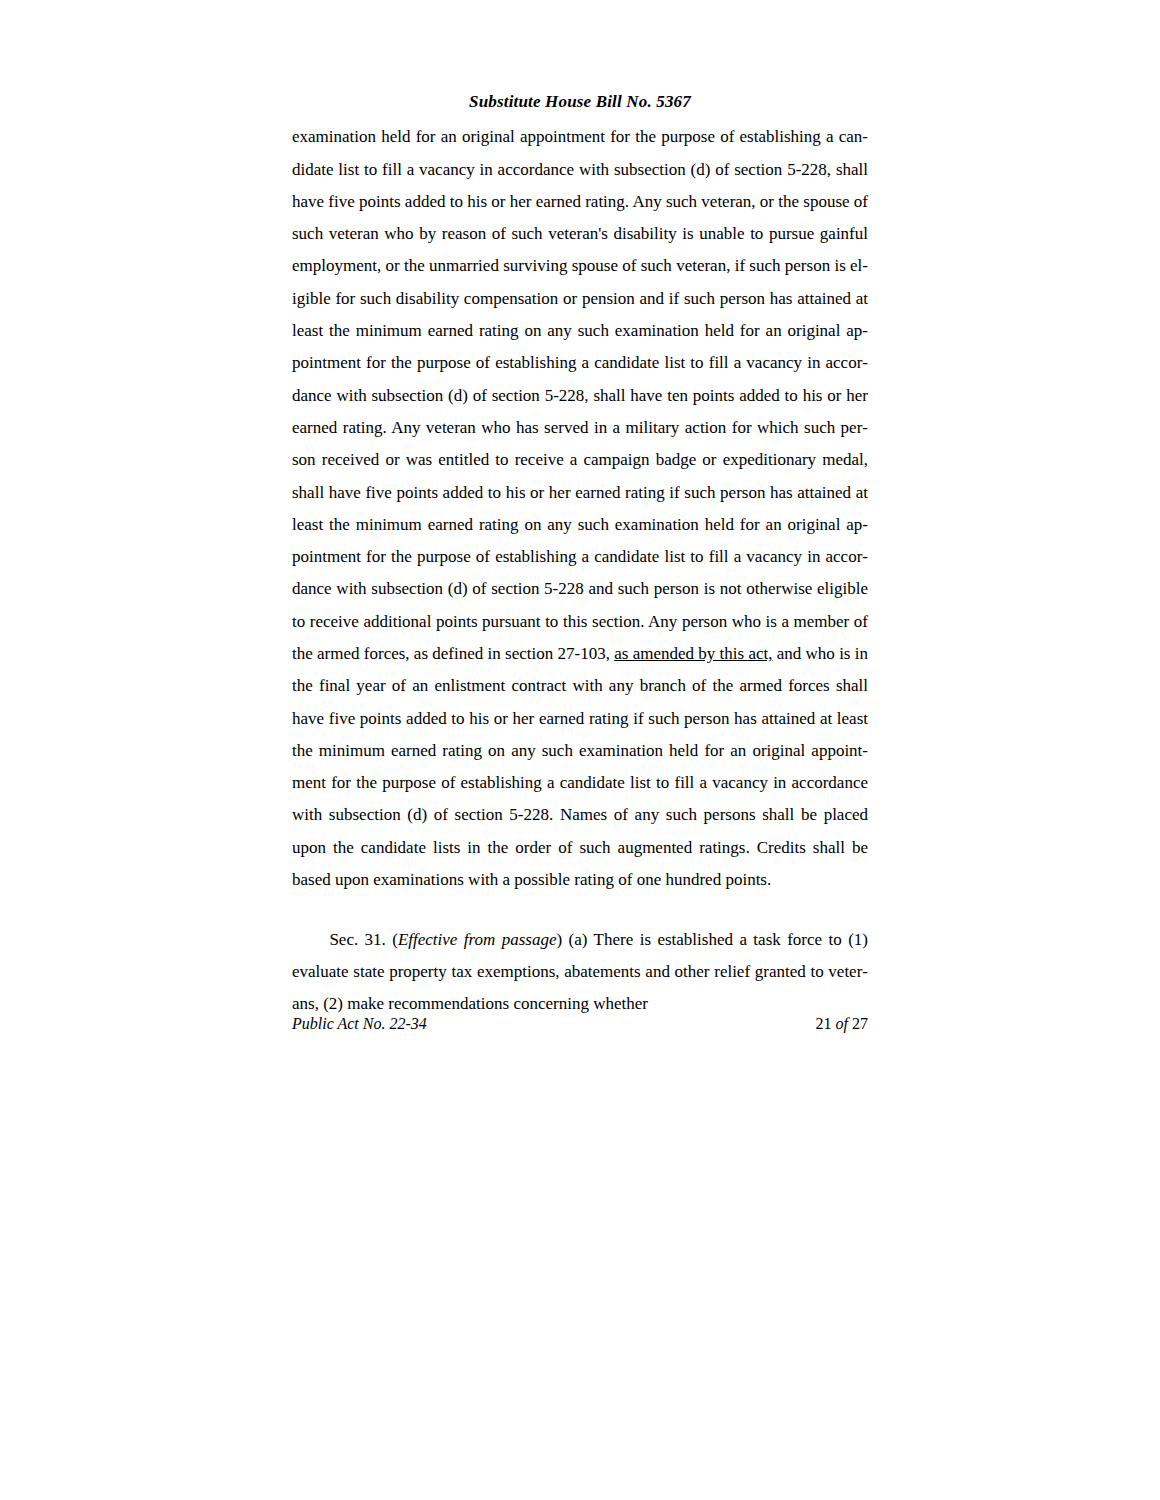Substitute House Bill No. 5367
examination held for an original appointment for the purpose of establishing a candidate list to fill a vacancy in accordance with subsection (d) of section 5-228, shall have five points added to his or her earned rating. Any such veteran, or the spouse of such veteran who by reason of such veteran's disability is unable to pursue gainful employment, or the unmarried surviving spouse of such veteran, if such person is eligible for such disability compensation or pension and if such person has attained at least the minimum earned rating on any such examination held for an original appointment for the purpose of establishing a candidate list to fill a vacancy in accordance with subsection (d) of section 5-228, shall have ten points added to his or her earned rating. Any veteran who has served in a military action for which such person received or was entitled to receive a campaign badge or expeditionary medal, shall have five points added to his or her earned rating if such person has attained at least the minimum earned rating on any such examination held for an original appointment for the purpose of establishing a candidate list to fill a vacancy in accordance with subsection (d) of section 5-228 and such person is not otherwise eligible to receive additional points pursuant to this section. Any person who is a member of the armed forces, as defined in section 27-103, as amended by this act, and who is in the final year of an enlistment contract with any branch of the armed forces shall have five points added to his or her earned rating if such person has attained at least the minimum earned rating on any such examination held for an original appointment for the purpose of establishing a candidate list to fill a vacancy in accordance with subsection (d) of section 5-228. Names of any such persons shall be placed upon the candidate lists in the order of such augmented ratings. Credits shall be based upon examinations with a possible rating of one hundred points.
Sec. 31. (Effective from passage) (a) There is established a task force to (1) evaluate state property tax exemptions, abatements and other relief granted to veterans, (2) make recommendations concerning whether
Public Act No. 22-34
21 of 27